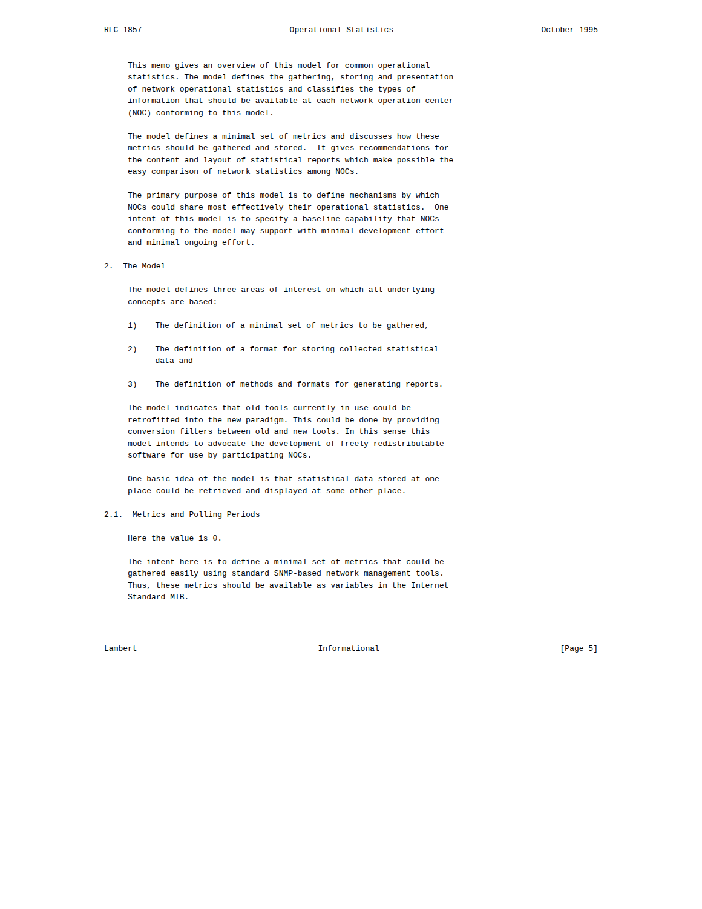RFC 1857 Operational Statistics October 1995
This memo gives an overview of this model for common operational statistics. The model defines the gathering, storing and presentation of network operational statistics and classifies the types of information that should be available at each network operation center (NOC) conforming to this model.
The model defines a minimal set of metrics and discusses how these metrics should be gathered and stored. It gives recommendations for the content and layout of statistical reports which make possible the easy comparison of network statistics among NOCs.
The primary purpose of this model is to define mechanisms by which NOCs could share most effectively their operational statistics. One intent of this model is to specify a baseline capability that NOCs conforming to the model may support with minimal development effort and minimal ongoing effort.
2. The Model
The model defines three areas of interest on which all underlying concepts are based:
1) The definition of a minimal set of metrics to be gathered,
2) The definition of a format for storing collected statistical data and
3) The definition of methods and formats for generating reports.
The model indicates that old tools currently in use could be retrofitted into the new paradigm. This could be done by providing conversion filters between old and new tools. In this sense this model intends to advocate the development of freely redistributable software for use by participating NOCs.
One basic idea of the model is that statistical data stored at one place could be retrieved and displayed at some other place.
2.1. Metrics and Polling Periods
Here the value is 0.
The intent here is to define a minimal set of metrics that could be gathered easily using standard SNMP-based network management tools. Thus, these metrics should be available as variables in the Internet Standard MIB.
Lambert Informational [Page 5]